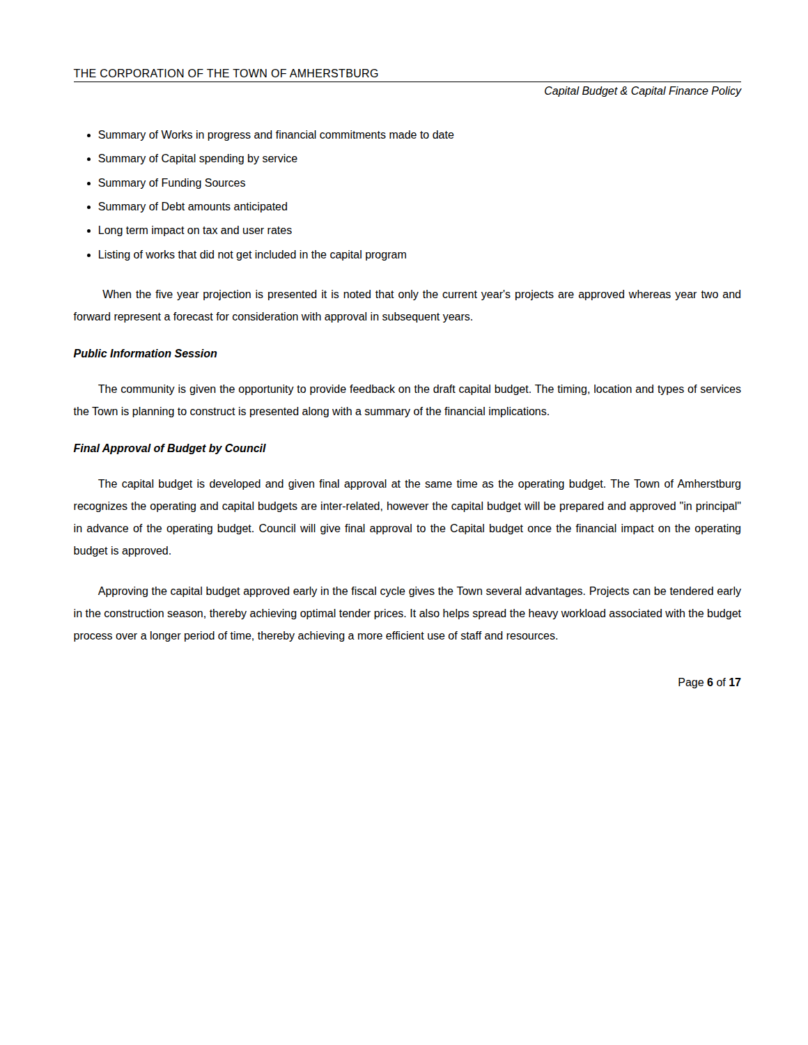THE CORPORATION OF THE TOWN OF AMHERSTBURG
Capital Budget & Capital Finance Policy
Summary of Works in progress and financial commitments made to date
Summary of Capital spending by service
Summary of Funding Sources
Summary of Debt amounts anticipated
Long term impact on tax and user rates
Listing of works that did not get included in the capital program
When the five year projection is presented it is noted that only the current year's projects are approved whereas year two and forward represent a forecast for consideration with approval in subsequent years.
Public Information Session
The community is given the opportunity to provide feedback on the draft capital budget. The timing, location and types of services the Town is planning to construct is presented along with a summary of the financial implications.
Final Approval of Budget by Council
The capital budget is developed and given final approval at the same time as the operating budget. The Town of Amherstburg recognizes the operating and capital budgets are inter-related, however the capital budget will be prepared and approved "in principal" in advance of the operating budget. Council will give final approval to the Capital budget once the financial impact on the operating budget is approved.
Approving the capital budget approved early in the fiscal cycle gives the Town several advantages. Projects can be tendered early in the construction season, thereby achieving optimal tender prices. It also helps spread the heavy workload associated with the budget process over a longer period of time, thereby achieving a more efficient use of staff and resources.
Page 6 of 17